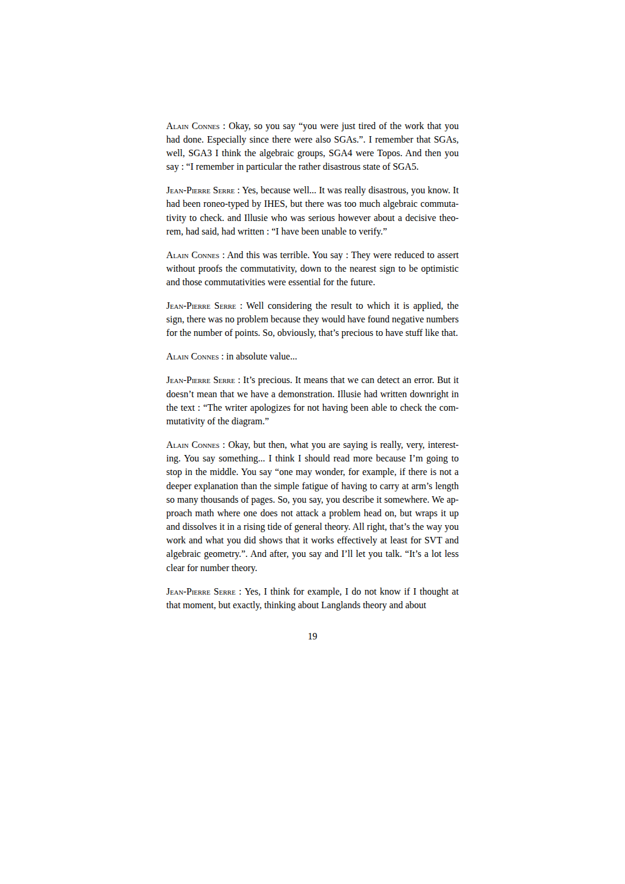Alain Connes : Okay, so you say “you were just tired of the work that you had done. Especially since there were also SGAs.”. I remember that SGAs, well, SGA3 I think the algebraic groups, SGA4 were Topos. And then you say : “I remember in particular the rather disastrous state of SGA5.
Jean-Pierre Serre : Yes, because well... It was really disastrous, you know. It had been roneo-typed by IHES, but there was too much algebraic commutativity to check. and Illusie who was serious however about a decisive theorem, had said, had written : “I have been unable to verify.”
Alain Connes : And this was terrible. You say : They were reduced to assert without proofs the commutativity, down to the nearest sign to be optimistic and those commutativities were essential for the future.
Jean-Pierre Serre : Well considering the result to which it is applied, the sign, there was no problem because they would have found negative numbers for the number of points. So, obviously, that’s precious to have stuff like that.
Alain Connes : in absolute value...
Jean-Pierre Serre : It’s precious. It means that we can detect an error. But it doesn’t mean that we have a demonstration. Illusie had written downright in the text : “The writer apologizes for not having been able to check the commutativity of the diagram.”
Alain Connes : Okay, but then, what you are saying is really, very, interesting. You say something... I think I should read more because I’m going to stop in the middle. You say “one may wonder, for example, if there is not a deeper explanation than the simple fatigue of having to carry at arm’s length so many thousands of pages. So, you say, you describe it somewhere. We approach math where one does not attack a problem head on, but wraps it up and dissolves it in a rising tide of general theory. All right, that’s the way you work and what you did shows that it works effectively at least for SVT and algebraic geometry.”. And after, you say and I’ll let you talk. “It’s a lot less clear for number theory.
Jean-Pierre Serre : Yes, I think for example, I do not know if I thought at that moment, but exactly, thinking about Langlands theory and about
19